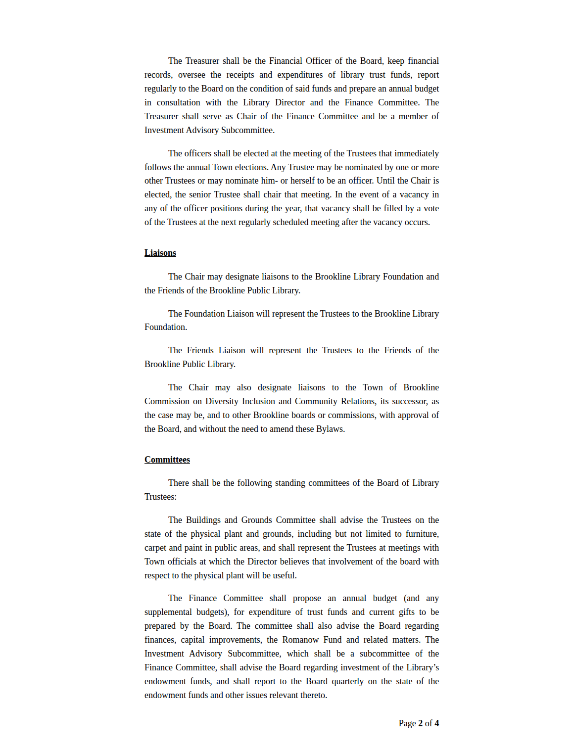The Treasurer shall be the Financial Officer of the Board, keep financial records, oversee the receipts and expenditures of library trust funds, report regularly to the Board on the condition of said funds and prepare an annual budget in consultation with the Library Director and the Finance Committee. The Treasurer shall serve as Chair of the Finance Committee and be a member of Investment Advisory Subcommittee.
The officers shall be elected at the meeting of the Trustees that immediately follows the annual Town elections. Any Trustee may be nominated by one or more other Trustees or may nominate him- or herself to be an officer. Until the Chair is elected, the senior Trustee shall chair that meeting. In the event of a vacancy in any of the officer positions during the year, that vacancy shall be filled by a vote of the Trustees at the next regularly scheduled meeting after the vacancy occurs.
Liaisons
The Chair may designate liaisons to the Brookline Library Foundation and the Friends of the Brookline Public Library.
The Foundation Liaison will represent the Trustees to the Brookline Library Foundation.
The Friends Liaison will represent the Trustees to the Friends of the Brookline Public Library.
The Chair may also designate liaisons to the Town of Brookline Commission on Diversity Inclusion and Community Relations, its successor, as the case may be, and to other Brookline boards or commissions, with approval of the Board, and without the need to amend these Bylaws.
Committees
There shall be the following standing committees of the Board of Library Trustees:
The Buildings and Grounds Committee shall advise the Trustees on the state of the physical plant and grounds, including but not limited to furniture, carpet and paint in public areas, and shall represent the Trustees at meetings with Town officials at which the Director believes that involvement of the board with respect to the physical plant will be useful.
The Finance Committee shall propose an annual budget (and any supplemental budgets), for expenditure of trust funds and current gifts to be prepared by the Board. The committee shall also advise the Board regarding finances, capital improvements, the Romanow Fund and related matters. The Investment Advisory Subcommittee, which shall be a subcommittee of the Finance Committee, shall advise the Board regarding investment of the Library’s endowment funds, and shall report to the Board quarterly on the state of the endowment funds and other issues relevant thereto.
Page 2 of 4